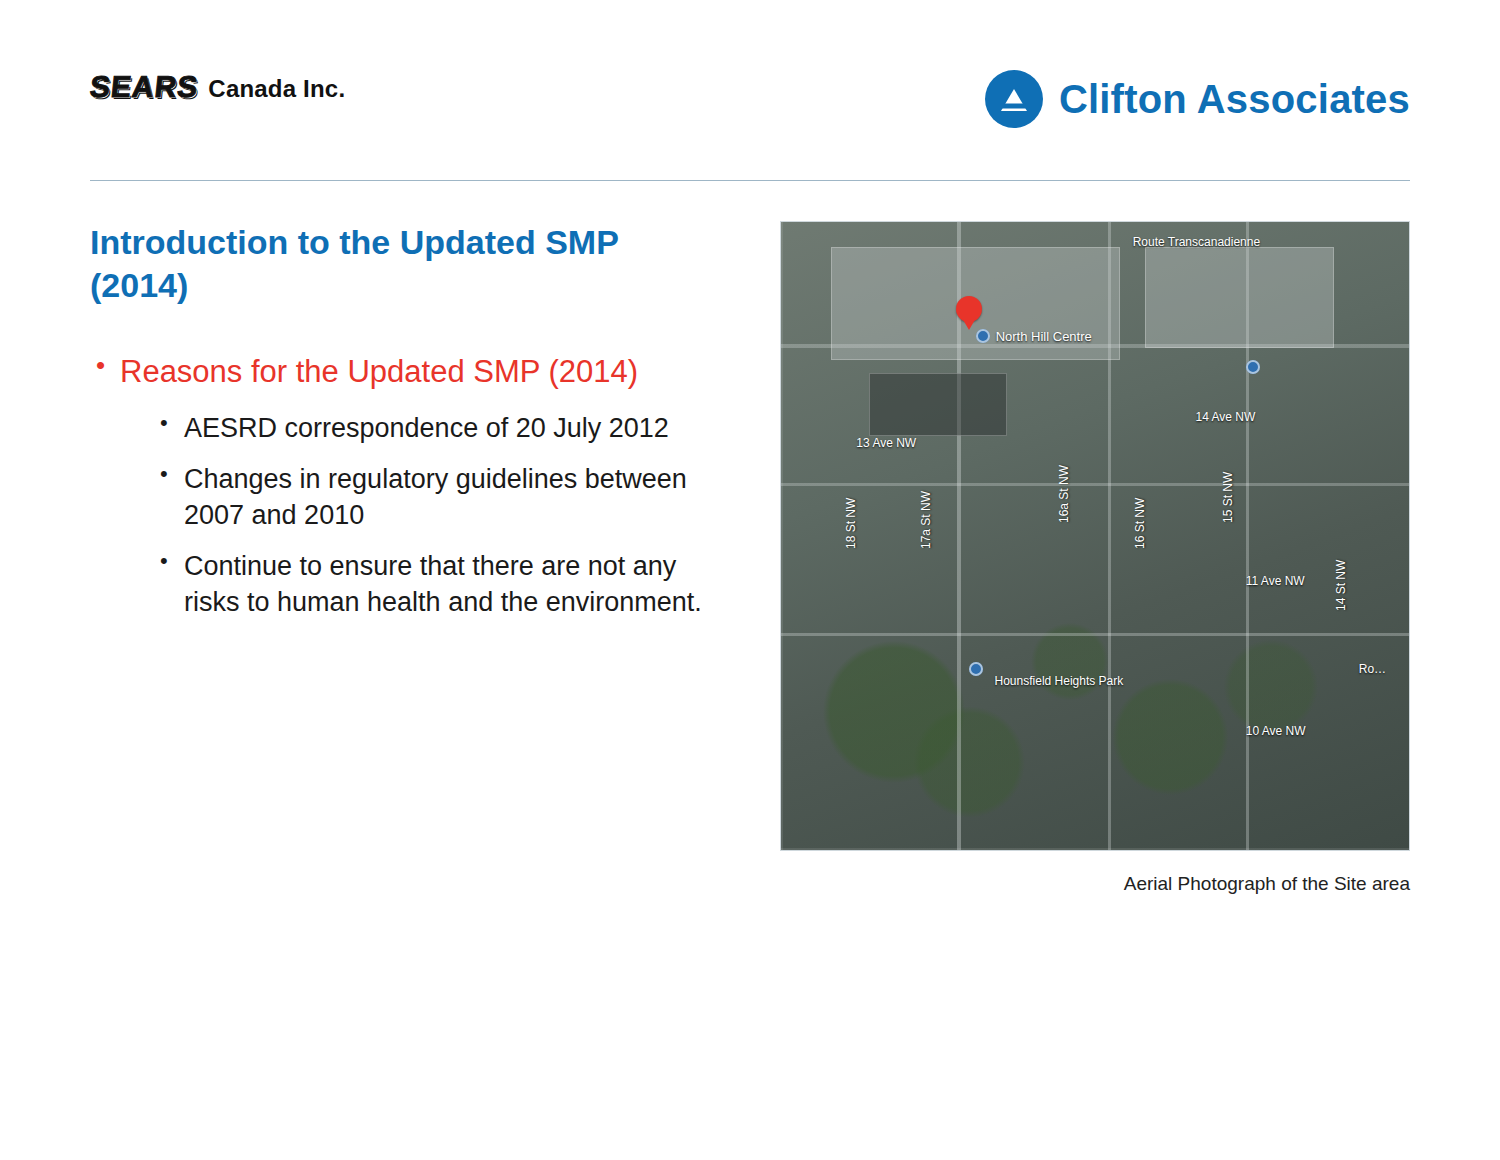SEARS Canada Inc.
Clifton Associates
Introduction to the Updated SMP (2014)
Reasons for the Updated SMP (2014)
AESRD correspondence of 20 July 2012
Changes in regulatory guidelines between 2007 and 2010
Continue to ensure that there are not any risks to human health and the environment.
North Hill Centre
Route Transcanadienne
14 Ave NW
13 Ave NW
11 Ave NW
10 Ave NW
18 St NW
17a St NW
16a St NW
16 St NW
15 St NW
14 St NW
Hounsfield Heights Park
Ro…
Aerial Photograph of the Site area